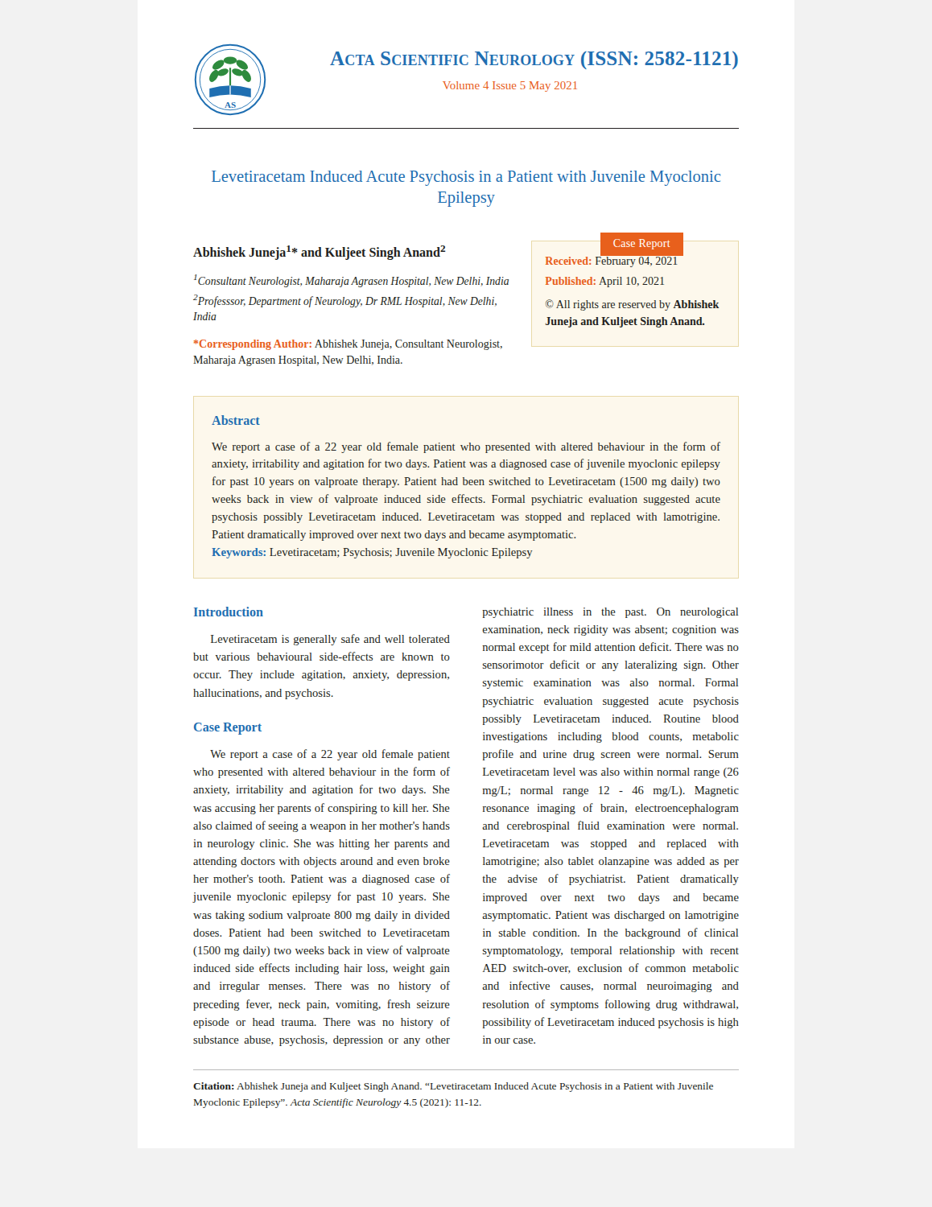AS
Acta Scientific Neurology (ISSN: 2582-1121)
Volume 4 Issue 5 May 2021
Case Report
Levetiracetam Induced Acute Psychosis in a Patient with Juvenile Myoclonic Epilepsy
Abhishek Juneja1* and Kuljeet Singh Anand2
1Consultant Neurologist, Maharaja Agrasen Hospital, New Delhi, India
2Professsor, Department of Neurology, Dr RML Hospital, New Delhi, India
*Corresponding Author: Abhishek Juneja, Consultant Neurologist, Maharaja Agrasen Hospital, New Delhi, India.
Received: February 04, 2021
Published: April 10, 2021
© All rights are reserved by Abhishek Juneja and Kuljeet Singh Anand.
Abstract
We report a case of a 22 year old female patient who presented with altered behaviour in the form of anxiety, irritability and agitation for two days. Patient was a diagnosed case of juvenile myoclonic epilepsy for past 10 years on valproate therapy. Patient had been switched to Levetiracetam (1500 mg daily) two weeks back in view of valproate induced side effects. Formal psychiatric evaluation suggested acute psychosis possibly Levetiracetam induced. Levetiracetam was stopped and replaced with lamotrigine. Patient dramatically improved over next two days and became asymptomatic.
Keywords: Levetiracetam; Psychosis; Juvenile Myoclonic Epilepsy
Introduction
Levetiracetam is generally safe and well tolerated but various behavioural side-effects are known to occur. They include agitation, anxiety, depression, hallucinations, and psychosis.
Case Report
We report a case of a 22 year old female patient who presented with altered behaviour in the form of anxiety, irritability and agitation for two days. She was accusing her parents of conspiring to kill her. She also claimed of seeing a weapon in her mother's hands in neurology clinic. She was hitting her parents and attending doctors with objects around and even broke her mother's tooth. Patient was a diagnosed case of juvenile myoclonic epilepsy for past 10 years. She was taking sodium valproate 800 mg daily in divided doses. Patient had been switched to Levetiracetam (1500 mg daily) two weeks back in view of valproate induced side effects including hair loss, weight gain and irregular menses. There was no history of preceding fever, neck pain, vomiting, fresh seizure episode or head trauma. There was no history of substance abuse, psychosis, depression or any other psychiatric illness in the past. On neurological examination, neck rigidity was absent; cognition was normal except for mild attention deficit. There was no sensorimotor deficit or any lateralizing sign. Other systemic examination was also normal. Formal psychiatric evaluation suggested acute psychosis possibly Levetiracetam induced. Routine blood investigations including blood counts, metabolic profile and urine drug screen were normal. Serum Levetiracetam level was also within normal range (26 mg/L; normal range 12 - 46 mg/L). Magnetic resonance imaging of brain, electroencephalogram and cerebrospinal fluid examination were normal. Levetiracetam was stopped and replaced with lamotrigine; also tablet olanzapine was added as per the advise of psychiatrist. Patient dramatically improved over next two days and became asymptomatic. Patient was discharged on lamotrigine in stable condition. In the background of clinical symptomatology, temporal relationship with recent AED switch-over, exclusion of common metabolic and infective causes, normal neuroimaging and resolution of symptoms following drug withdrawal, possibility of Levetiracetam induced psychosis is high in our case.
Citation: Abhishek Juneja and Kuljeet Singh Anand. “Levetiracetam Induced Acute Psychosis in a Patient with Juvenile Myoclonic Epilepsy”. Acta Scientific Neurology 4.5 (2021): 11-12.